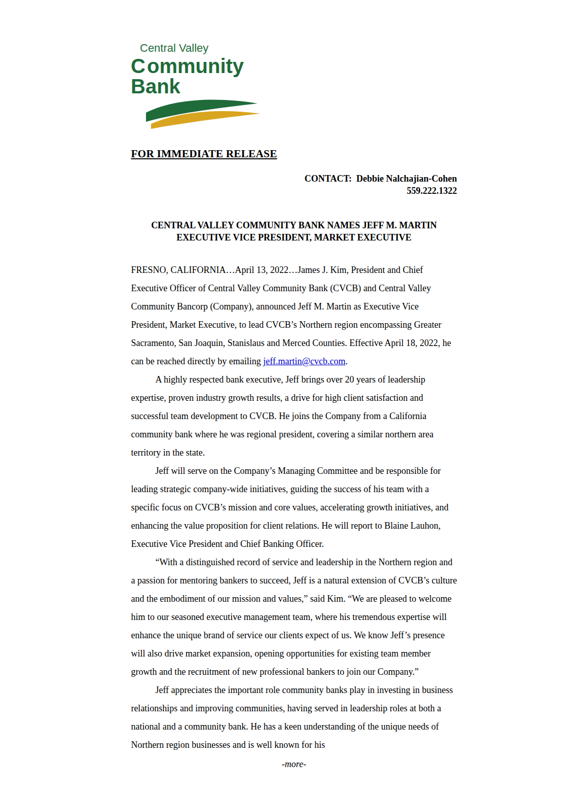Central Valley C ommunity Bank
FOR IMMEDIATE RELEASE
CONTACT: Debbie Nalchajian-Cohen
559.222.1322
Central Valley Community Bank Names Jeff M. Martin
Executive Vice President, Market Executive
FRESNO, CALIFORNIA…April 13, 2022…James J. Kim, President and Chief Executive Officer of Central Valley Community Bank (CVCB) and Central Valley Community Bancorp (Company), announced Jeff M. Martin as Executive Vice President, Market Executive, to lead CVCB’s Northern region encompassing Greater Sacramento, San Joaquin, Stanislaus and Merced Counties. Effective April 18, 2022, he can be reached directly by emailing jeff.martin@cvcb.com.
A highly respected bank executive, Jeff brings over 20 years of leadership expertise, proven industry growth results, a drive for high client satisfaction and successful team development to CVCB. He joins the Company from a California community bank where he was regional president, covering a similar northern area territory in the state.
Jeff will serve on the Company’s Managing Committee and be responsible for leading strategic company-wide initiatives, guiding the success of his team with a specific focus on CVCB’s mission and core values, accelerating growth initiatives, and enhancing the value proposition for client relations. He will report to Blaine Lauhon, Executive Vice President and Chief Banking Officer.
“With a distinguished record of service and leadership in the Northern region and a passion for mentoring bankers to succeed, Jeff is a natural extension of CVCB’s culture and the embodiment of our mission and values,” said Kim. “We are pleased to welcome him to our seasoned executive management team, where his tremendous expertise will enhance the unique brand of service our clients expect of us. We know Jeff’s presence will also drive market expansion, opening opportunities for existing team member growth and the recruitment of new professional bankers to join our Company.”
Jeff appreciates the important role community banks play in investing in business relationships and improving communities, having served in leadership roles at both a national and a community bank. He has a keen understanding of the unique needs of Northern region businesses and is well known for his
-more-